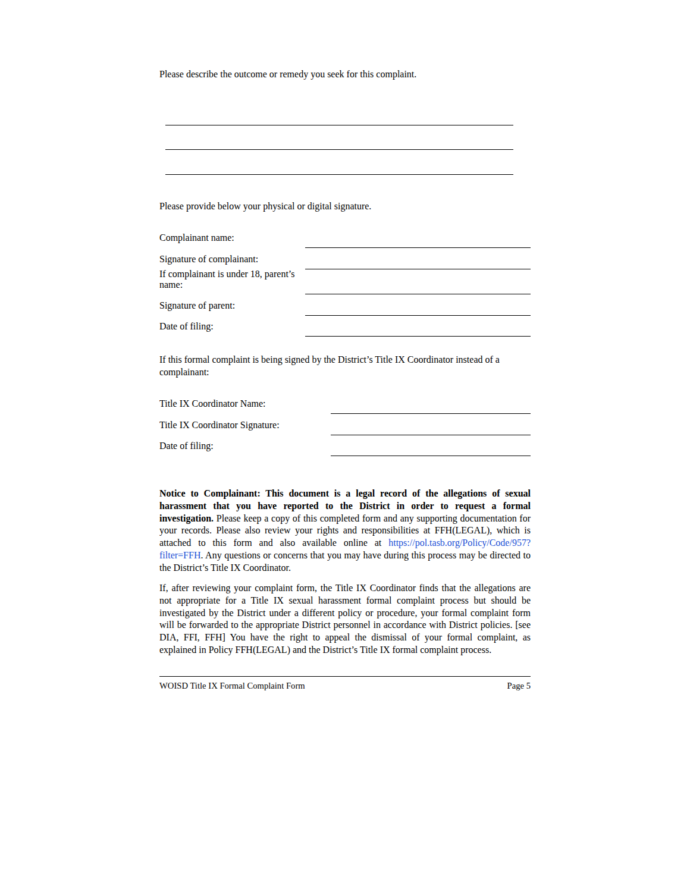Please describe the outcome or remedy you seek for this complaint.
Please provide below your physical or digital signature.
| Complainant name: | |
| Signature of complainant: | |
| If complainant is under 18, parent’s name: | |
| Signature of parent: | |
| Date of filing: | |
If this formal complaint is being signed by the District’s Title IX Coordinator instead of a complainant:
| Title IX Coordinator Name: | |
| Title IX Coordinator Signature: | |
| Date of filing: | |
Notice to Complainant: This document is a legal record of the allegations of sexual harassment that you have reported to the District in order to request a formal investigation. Please keep a copy of this completed form and any supporting documentation for your records. Please also review your rights and responsibilities at FFH(LEGAL), which is attached to this form and also available online at https://pol.tasb.org/Policy/Code/957?filter=FFH. Any questions or concerns that you may have during this process may be directed to the District’s Title IX Coordinator.
If, after reviewing your complaint form, the Title IX Coordinator finds that the allegations are not appropriate for a Title IX sexual harassment formal complaint process but should be investigated by the District under a different policy or procedure, your formal complaint form will be forwarded to the appropriate District personnel in accordance with District policies. [see DIA, FFI, FFH] You have the right to appeal the dismissal of your formal complaint, as explained in Policy FFH(LEGAL) and the District’s Title IX formal complaint process.
WOISD Title IX Formal Complaint Form Page 5